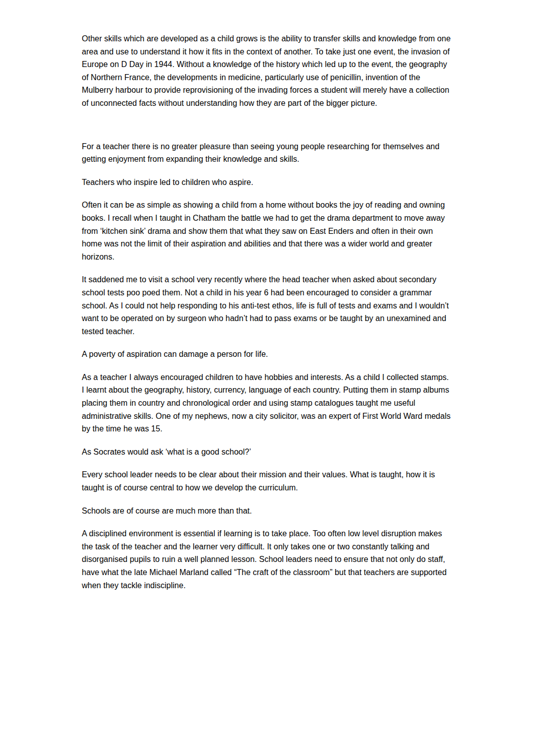Other skills which are developed as a child grows is the ability to transfer skills and knowledge from one area and use to understand it how it fits in the context of another. To take just one event, the invasion of Europe on D Day in 1944. Without a knowledge of the history which led up to the event, the geography of Northern France, the developments in medicine, particularly use of penicillin, invention of the Mulberry harbour to provide reprovisioning of the invading forces a student will merely have a collection of unconnected facts without understanding how they are part of the bigger picture.
For a teacher there is no greater pleasure than seeing young people researching for themselves and getting enjoyment from expanding their knowledge and skills.
Teachers who inspire led to children who aspire.
Often it can be as simple as showing a child from a home without books the joy of reading and owning books. I recall when I taught in Chatham the battle we had to get the drama department to move away from ‘kitchen sink’ drama and show them that what they saw on East Enders and often in their own home was not the limit of their aspiration and abilities and that there was a wider world and greater horizons.
It saddened me to visit a school very recently where the head teacher when asked about secondary school tests poo poed them. Not a child in his year 6 had been encouraged to consider a grammar school. As I could not help responding to his anti-test ethos, life is full of tests and exams and I wouldn’t want to be operated on by surgeon who hadn’t had to pass exams or be taught by an unexamined and tested teacher.
A poverty of aspiration can damage a person for life.
As a teacher I always encouraged children to have hobbies and interests. As a child I collected stamps. I learnt about the geography, history, currency, language of each country. Putting them in stamp albums placing them in country and chronological order and using stamp catalogues taught me useful administrative skills. One of my nephews, now a city solicitor, was an expert of First World Ward medals by the time he was 15.
As Socrates would ask ‘what is a good school?’
Every school leader needs to be clear about their mission and their values. What is taught, how it is taught is of course central to how we develop the curriculum.
Schools are of course are much more than that.
A disciplined environment is essential if learning is to take place. Too often low level disruption makes the task of the teacher and the learner very difficult. It only takes one or two constantly talking and disorganised pupils to ruin a well planned lesson. School leaders need to ensure that not only do staff, have what the late Michael Marland called “The craft of the classroom” but that teachers are supported when they tackle indiscipline.